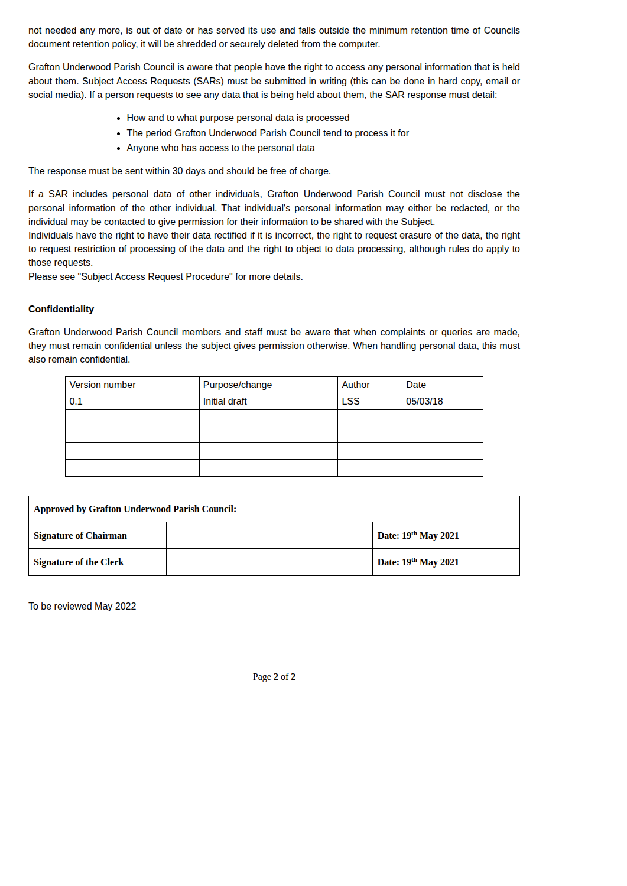not needed any more, is out of date or has served its use and falls outside the minimum retention time of Councils document retention policy, it will be shredded or securely deleted from the computer.
Grafton Underwood Parish Council is aware that people have the right to access any personal information that is held about them. Subject Access Requests (SARs) must be submitted in writing (this can be done in hard copy, email or social media). If a person requests to see any data that is being held about them, the SAR response must detail:
How and to what purpose personal data is processed
The period Grafton Underwood Parish Council tend to process it for
Anyone who has access to the personal data
The response must be sent within 30 days and should be free of charge.
If a SAR includes personal data of other individuals, Grafton Underwood Parish Council must not disclose the personal information of the other individual. That individual's personal information may either be redacted, or the individual may be contacted to give permission for their information to be shared with the Subject.
Individuals have the right to have their data rectified if it is incorrect, the right to request erasure of the data, the right to request restriction of processing of the data and the right to object to data processing, although rules do apply to those requests.
Please see "Subject Access Request Procedure" for more details.
Confidentiality
Grafton Underwood Parish Council members and staff must be aware that when complaints or queries are made, they must remain confidential unless the subject gives permission otherwise. When handling personal data, this must also remain confidential.
| Version number | Purpose/change | Author | Date |
| --- | --- | --- | --- |
| 0.1 | Initial draft | LSS | 05/03/18 |
| Approved by Grafton Underwood Parish Council: |
| Signature of Chairman | | Date: 19 th May 2021 |
| Signature of the Clerk | | Date: 19 th May 2021 |
To be reviewed May 2022
Page 2 of 2